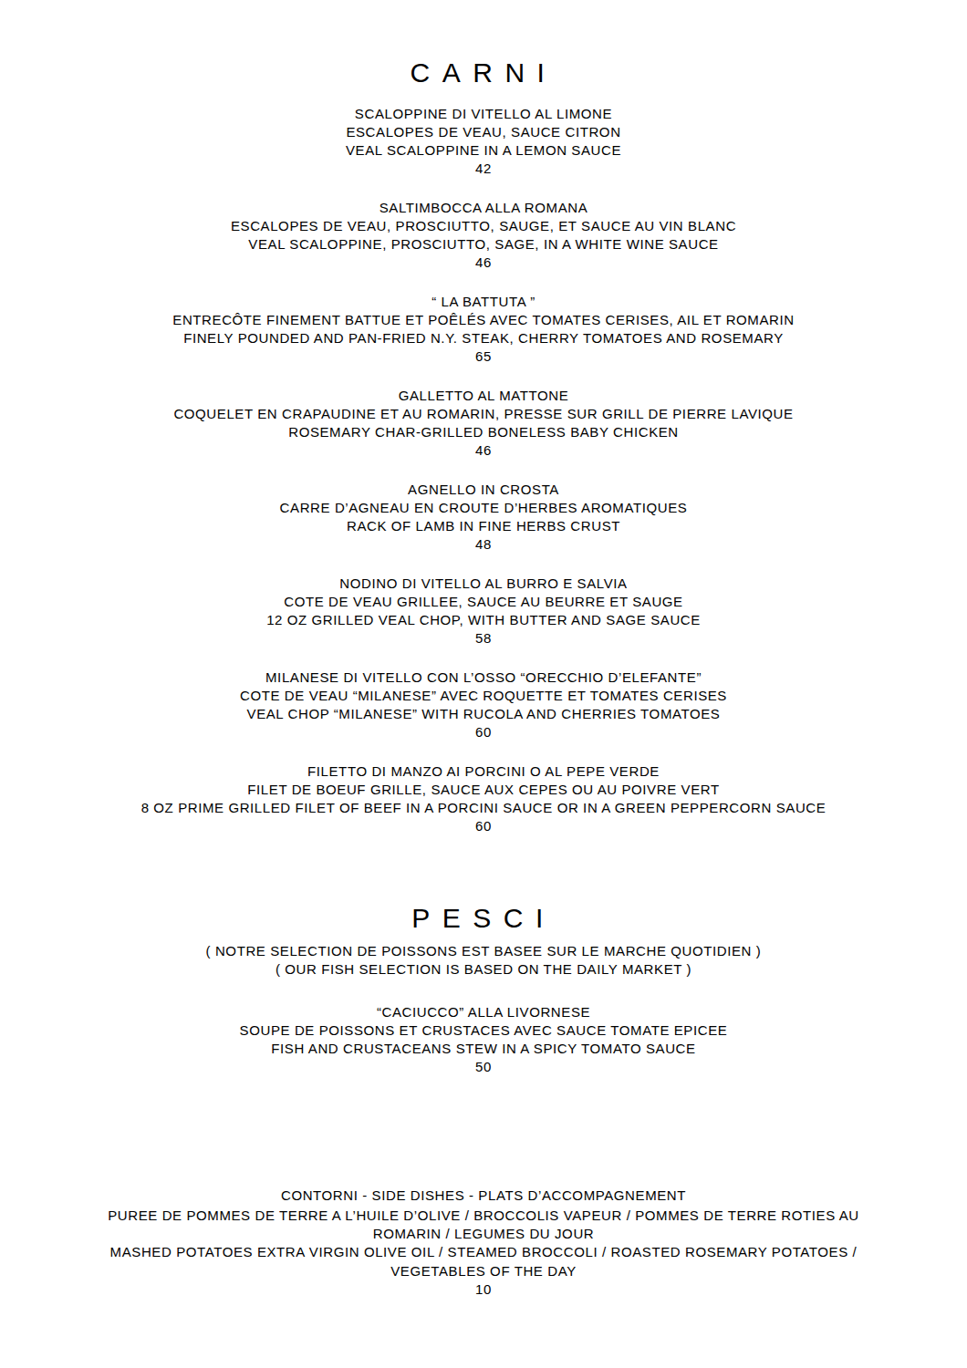Carni
Scaloppine di Vitello al Limone
Escalopes de Veau, Sauce Citron
Veal Scaloppine in a Lemon Sauce
42
Saltimbocca alla Romana
Escalopes de Veau, Prosciutto, Sauge, et Sauce au Vin Blanc
Veal Scaloppine, Prosciutto, Sage, in a White Wine Sauce
46
“ La Battuta ”
Entrecôte Finement Battue et Poêlés avec Tomates Cerises, Ail et Romarin
Finely Pounded and Pan-Fried N.Y. Steak, Cherry Tomatoes and Rosemary
65
Galletto al Mattone
Coquelet en Crapaudine et au Romarin, Presse sur Grill de Pierre Lavique
Rosemary Char-Grilled Boneless Baby Chicken
46
Agnello in Crosta
Carre d’Agneau en Croute d’Herbes Aromatiques
Rack of Lamb in Fine Herbs Crust
48
Nodino di Vitello al Burro e Salvia
Cote de Veau Grillee, Sauce au Beurre et Sauge
12 oz Grilled Veal Chop, with Butter and Sage Sauce
58
Milanese di Vitello con l’Osso “Orecchio d’Elefante”
Cote de Veau “Milanese” avec Roquette et Tomates Cerises
Veal Chop “Milanese” with Rucola and Cherries Tomatoes
60
Filetto di Manzo ai Porcini o al Pepe Verde
Filet de Boeuf Grille, Sauce aux Cepes ou au Poivre Vert
8 oz Prime Grilled Filet of Beef in a Porcini Sauce or in a Green Peppercorn Sauce
60
Pesci
( Notre Selection de Poissons est Basee sur le Marche Quotidien )
( Our Fish Selection is Based on the Daily Market )
“Caciucco” alla Livornese
Soupe de Poissons et Crustaces avec Sauce Tomate Epicee
Fish and Crustaceans Stew in a Spicy Tomato Sauce
50
Contorni - Side Dishes - Plats d’Accompagnement
Puree de Pommes de Terre a l’Huile d’Olive / Broccolis Vapeur / Pommes de Terre Roties au Romarin / Legumes du Jour
Mashed Potatoes Extra Virgin Olive Oil / Steamed Broccoli / Roasted Rosemary Potatoes / Vegetables of the Day
10